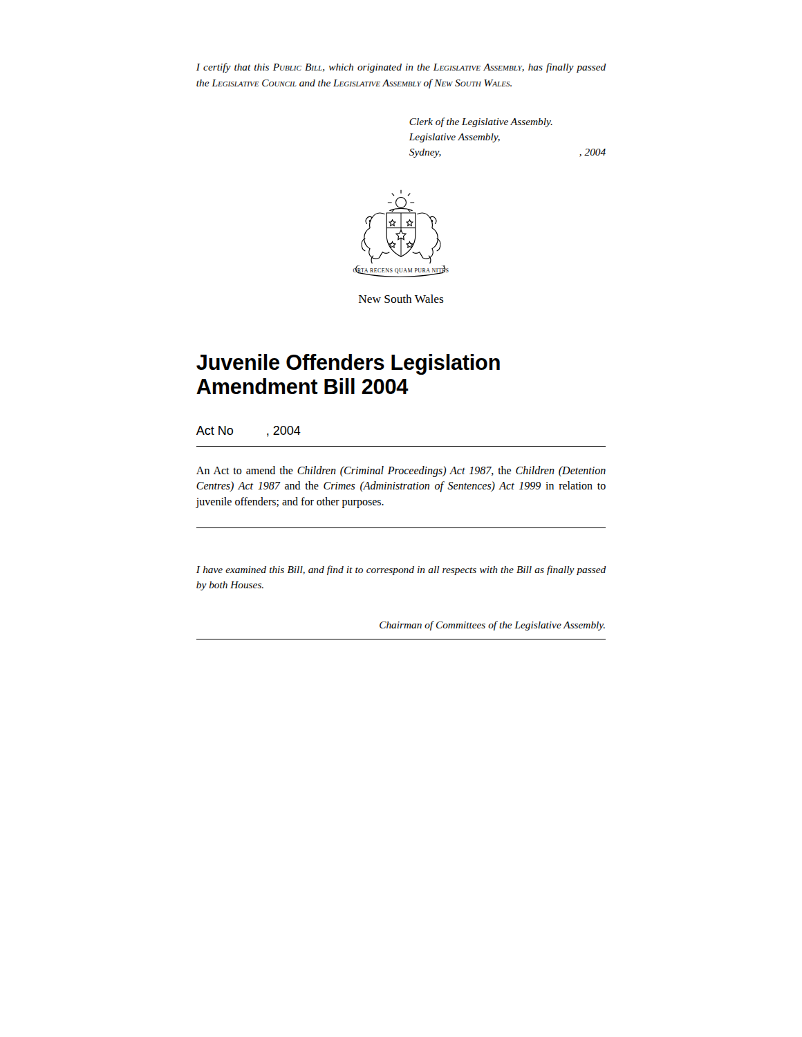I certify that this Public Bill, which originated in the Legislative Assembly, has finally passed the Legislative Council and the Legislative Assembly of New South Wales.
Clerk of the Legislative Assembly.
Legislative Assembly,
Sydney,, 2004
ORTA RECENS QUAM PURA NITES
New South Wales
Juvenile Offenders Legislation
Amendment Bill 2004
Act No , 2004
An Act to amend the Children (Criminal Proceedings) Act 1987, the Children (Detention Centres) Act 1987 and the Crimes (Administration of Sentences) Act 1999 in relation to juvenile offenders; and for other purposes.
I have examined this Bill, and find it to correspond in all respects with the Bill as finally passed by both Houses.
Chairman of Committees of the Legislative Assembly.